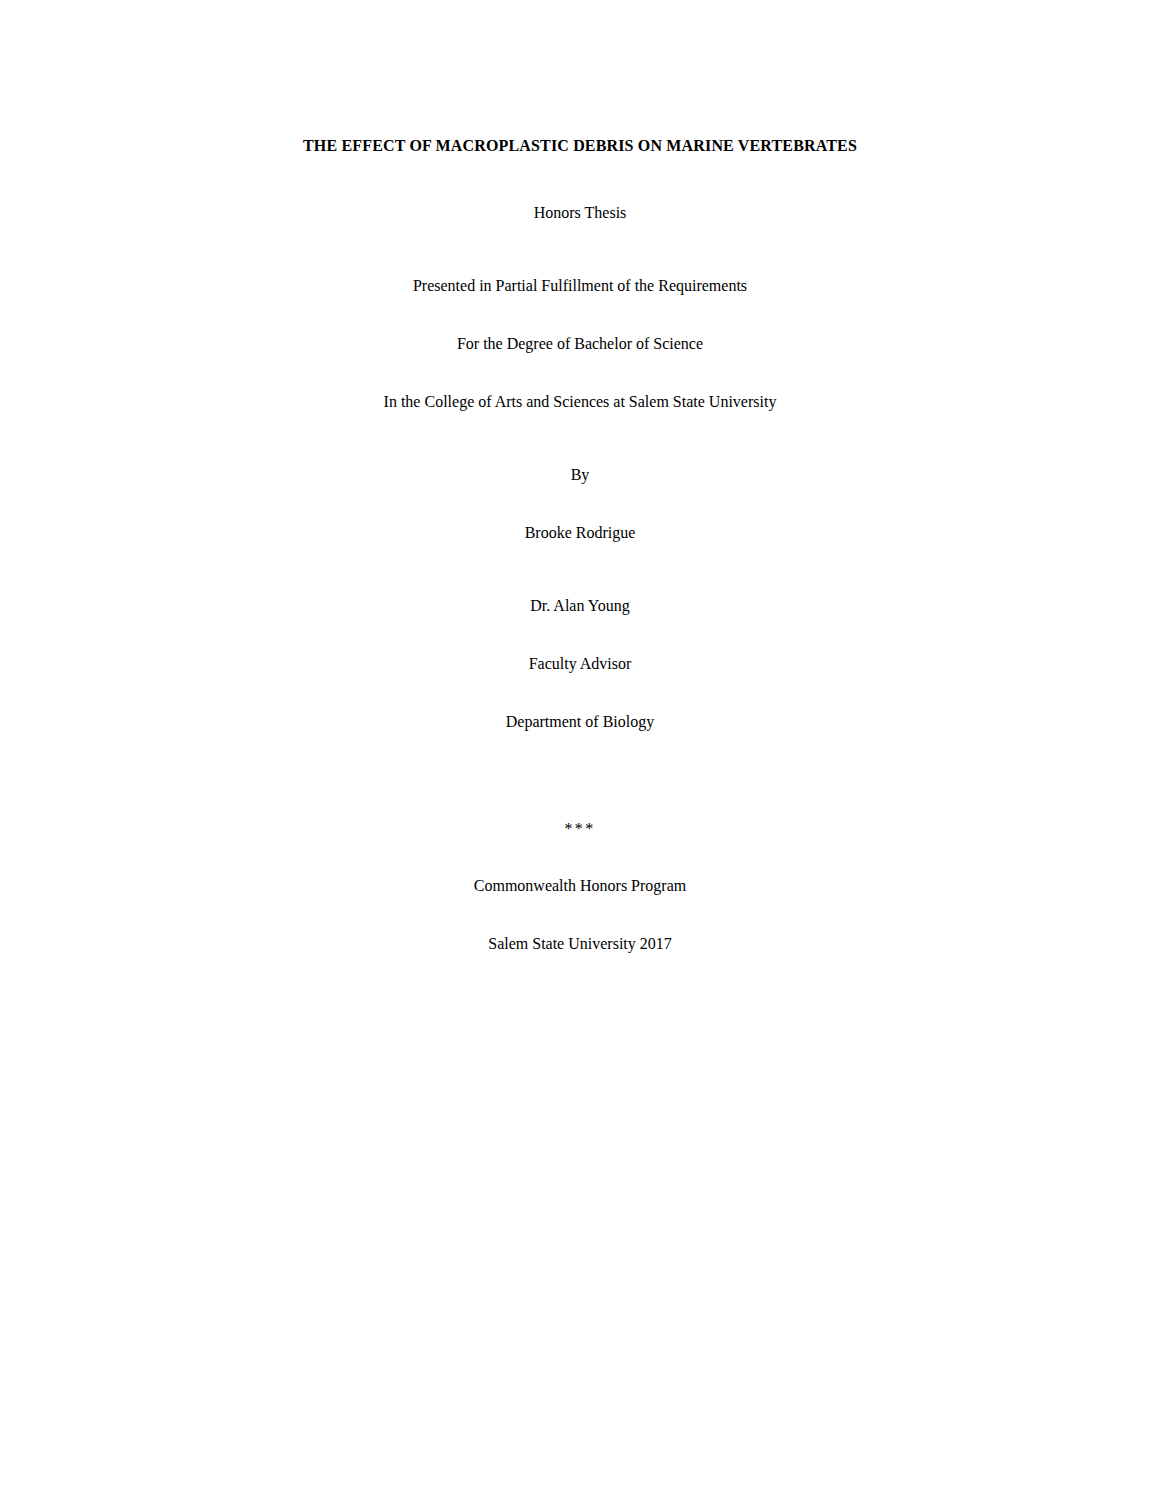THE EFFECT OF MACROPLASTIC DEBRIS ON MARINE VERTEBRATES
Honors Thesis
Presented in Partial Fulfillment of the Requirements
For the Degree of Bachelor of Science
In the College of Arts and Sciences at Salem State University
By
Brooke Rodrigue
Dr. Alan Young
Faculty Advisor
Department of Biology
***
Commonwealth Honors Program
Salem State University 2017